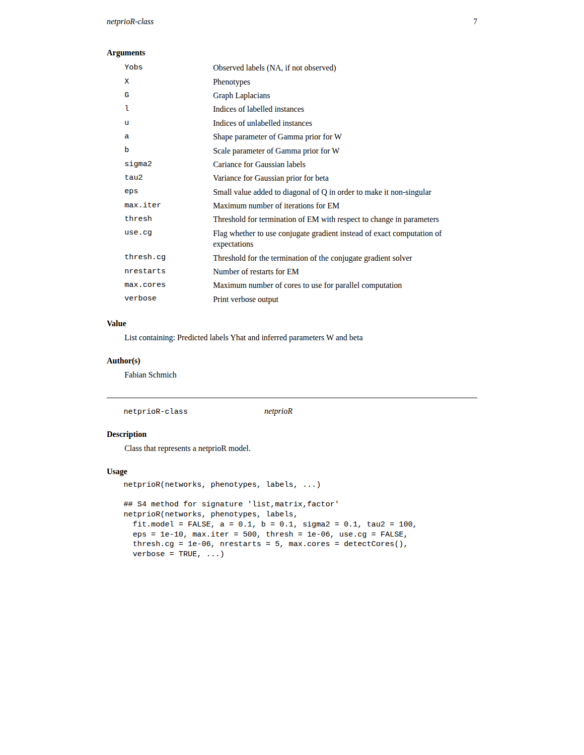netprioR-class 7
Arguments
Yobs
Observed labels (NA, if not observed)
X
Phenotypes
G
Graph Laplacians
l
Indices of labelled instances
u
Indices of unlabelled instances
a
Shape parameter of Gamma prior for W
b
Scale parameter of Gamma prior for W
sigma2
Cariance for Gaussian labels
tau2
Variance for Gaussian prior for beta
eps
Small value added to diagonal of Q in order to make it non-singular
max.iter
Maximum number of iterations for EM
thresh
Threshold for termination of EM with respect to change in parameters
use.cg
Flag whether to use conjugate gradient instead of exact computation of expectations
thresh.cg
Threshold for the termination of the conjugate gradient solver
nrestarts
Number of restarts for EM
max.cores
Maximum number of cores to use for parallel computation
verbose
Print verbose output
Value
List containing: Predicted labels Yhat and inferred parameters W and beta
Author(s)
Fabian Schmich
netprioR-class netprioR
Description
Class that represents a netprioR model.
Usage
netprioR(networks, phenotypes, labels, ...)

## S4 method for signature 'list,matrix,factor'
netprioR(networks, phenotypes, labels,
  fit.model = FALSE, a = 0.1, b = 0.1, sigma2 = 0.1, tau2 = 100,
  eps = 1e-10, max.iter = 500, thresh = 1e-06, use.cg = FALSE,
  thresh.cg = 1e-06, nrestarts = 5, max.cores = detectCores(),
  verbose = TRUE, ...)